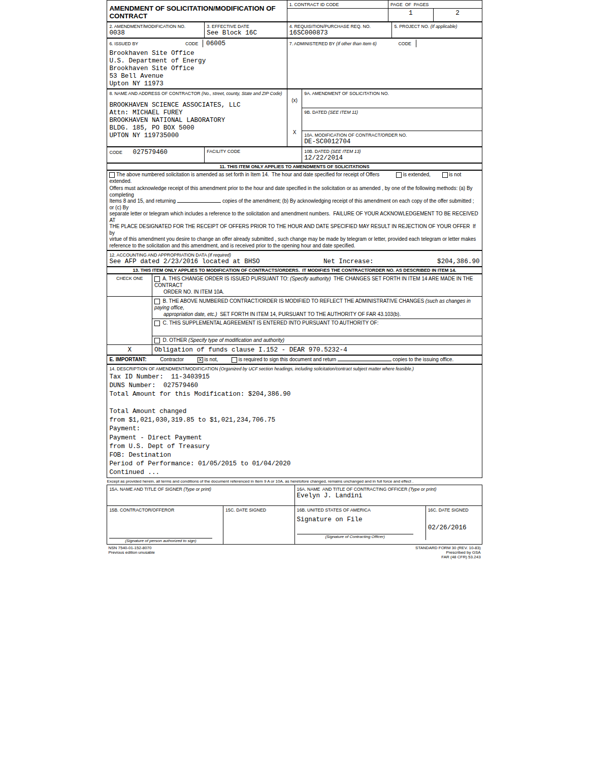| AMENDMENT OF SOLICITATION/MODIFICATION OF CONTRACT | 1. CONTRACT ID CODE | PAGE OF PAGES |
| | 1 | 2 |
| 2. AMENDMENT/MODIFICATION NO. 0038 | 3. EFFECTIVE DATE See Block 16C | 4. REQUISITION/PURCHASE REQ. NO. 16SC000873 | 5. PROJECT NO. (If applicable) |
| 6. ISSUED BY CODE 06005 Brookhaven Site Office U.S. Department of Energy Brookhaven Site Office 53 Bell Avenue Upton NY 11973 | 7. ADMINISTERED BY (If other than Item 6) CODE |
| 8. NAME AND ADDRESS OF CONTRACTOR (No., street, county, State and ZIP Code) BROOKHAVEN SCIENCE ASSOCIATES, LLC Attn: MICHAEL FUREY BROOKHAVEN NATIONAL LABORATORY BLDG. 185, PO BOX 5000 UPTON NY 119735000 | (x) X | 9A. AMENDMENT OF SOLICITATION NO. |
| 9B. DATED (SEE ITEM 11) |
| 10A. MODIFICATION OF CONTRACT/ORDER NO. DE-SC0012704 |
| CODE 027579460 | FACILITY CODE | 10B. DATED (SEE ITEM 13) 12/22/2014 |
| 11. THIS ITEM ONLY APPLIES TO AMENDMENTS OF SOLICITATIONS |
| The above numbered solicitation is amended as set forth in Item 14. The hour and date specified for receipt of Offers is extended, is not extended. Offers must acknowledge receipt of this amendment prior to the hour and date specified in the solicitation or as amended , by one of the following methods: (a) By completing Items 8 and 15, and returning copies of the amendment; (b) By acknowledging receipt of this amendment on each copy of the offer submitted ; or (c) By separate letter or telegram which includes a reference to the solicitation and amendment numbers. FAILURE OF YOUR ACKNOWLEDGEMENT TO BE RECEIVED AT THE PLACE DESIGNATED FOR THE RECEIPT OF OFFERS PRIOR TO THE HOUR AND DATE SPECIFIED MAY RESULT IN REJECTION OF YOUR OFFER If by virtue of this amendment you desire to change an offer already submitted , such change may be made by telegram or letter, provided each telegram or letter makes reference to the solicitation and this amendment, and is received prior to the opening hour and date specified. |
| 12. ACCOUNTING AND APPROPRIATION DATA (If required) See AFP dated 2/23/2016 located at BHSO Net Increase: $204,386.90 |
| 13. THIS ITEM ONLY APPLIES TO MODIFICATION OF CONTRACTS/ORDERS. IT MODIFIES THE CONTRACT/ORDER NO. AS DESCRIBED IN ITEM 14. |
| CHECK ONE | A. THIS CHANGE ORDER IS ISSUED PURSUANT TO: (Specify authority) THE CHANGES SET FORTH IN ITEM 14 ARE MADE IN THE CONTRACT ORDER NO. IN ITEM 10A. |
| | B. THE ABOVE NUMBERED CONTRACT/ORDER IS MODIFIED TO REFLECT THE ADMINISTRATIVE CHANGES (such as changes in paying office, appropriation date, etc.) SET FORTH IN ITEM 14, PURSUANT TO THE AUTHORITY OF FAR 43.103(b). |
| | C. THIS SUPPLEMENTAL AGREEMENT IS ENTERED INTO PURSUANT TO AUTHORITY OF: |
| | D. OTHER (Specify type of modification and authority) |
| X | Obligation of funds clause I.152 - DEAR 970.5232-4 |
| E. IMPORTANT: Contractor X is not, is required to sign this document and return copies to the issuing office. |
| 14. DESCRIPTION OF AMENDMENT/MODIFICATION (Organized by UCF section headings, including solicitation/contract subject matter where feasible.) Tax ID Number: 11-3403915 DUNS Number: 027579460 Total Amount for this Modification: $204,386.90 Total Amount changed from $1,021,030,319.85 to $1,021,234,706.75 Payment: Payment - Direct Payment from U.S. Dept of Treasury FOB: Destination Period of Performance: 01/05/2015 to 01/04/2020 Continued ... |
| Except as provided herein, all terms and conditions of the document referenced in Item 9 A or 10A, as heretofore changed, remains unchanged and in full force and effect . |
| 15A. NAME AND TITLE OF SIGNER (Type or print) | 16A. NAME AND TITLE OF CONTRACTING OFFICER (Type or print) Evelyn J. Landini |
| / 15B. CONTRACTOR/OFFEROR (Signature of person authorized to sign) / 15C. DATE SIGNED / | / 16B. UNITED STATES OF AMERICA Signature on File (Signature of Contracting Officer) / 16C. DATE SIGNED 02/26/2016 / |
| NSN 7540-01-152-8070 Previous edition unusable | STANDARD FORM 30 (REV. 10-83) Prescribed by GSA FAR (48 CFR) 53.243 |